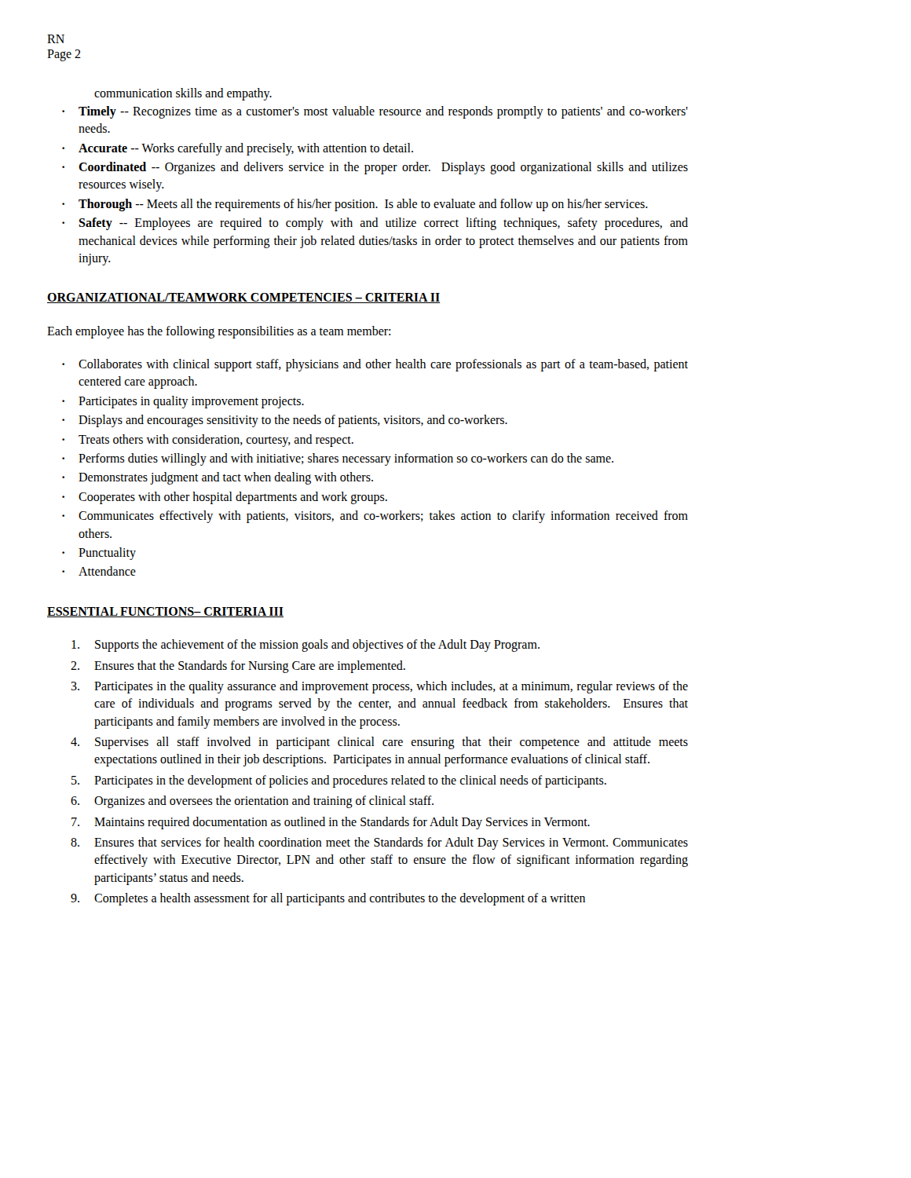RN
Page 2
communication skills and empathy.
Timely -- Recognizes time as a customer's most valuable resource and responds promptly to patients' and co-workers' needs.
Accurate -- Works carefully and precisely, with attention to detail.
Coordinated -- Organizes and delivers service in the proper order. Displays good organizational skills and utilizes resources wisely.
Thorough -- Meets all the requirements of his/her position. Is able to evaluate and follow up on his/her services.
Safety -- Employees are required to comply with and utilize correct lifting techniques, safety procedures, and mechanical devices while performing their job related duties/tasks in order to protect themselves and our patients from injury.
Organizational/Teamwork Competencies – Criteria II
Each employee has the following responsibilities as a team member:
Collaborates with clinical support staff, physicians and other health care professionals as part of a team-based, patient centered care approach.
Participates in quality improvement projects.
Displays and encourages sensitivity to the needs of patients, visitors, and co-workers.
Treats others with consideration, courtesy, and respect.
Performs duties willingly and with initiative; shares necessary information so co-workers can do the same.
Demonstrates judgment and tact when dealing with others.
Cooperates with other hospital departments and work groups.
Communicates effectively with patients, visitors, and co-workers; takes action to clarify information received from others.
Punctuality
Attendance
Essential Functions– Criteria III
Supports the achievement of the mission goals and objectives of the Adult Day Program.
Ensures that the Standards for Nursing Care are implemented.
Participates in the quality assurance and improvement process, which includes, at a minimum, regular reviews of the care of individuals and programs served by the center, and annual feedback from stakeholders. Ensures that participants and family members are involved in the process.
Supervises all staff involved in participant clinical care ensuring that their competence and attitude meets expectations outlined in their job descriptions. Participates in annual performance evaluations of clinical staff.
Participates in the development of policies and procedures related to the clinical needs of participants.
Organizes and oversees the orientation and training of clinical staff.
Maintains required documentation as outlined in the Standards for Adult Day Services in Vermont.
Ensures that services for health coordination meet the Standards for Adult Day Services in Vermont. Communicates effectively with Executive Director, LPN and other staff to ensure the flow of significant information regarding participants’ status and needs.
Completes a health assessment for all participants and contributes to the development of a written